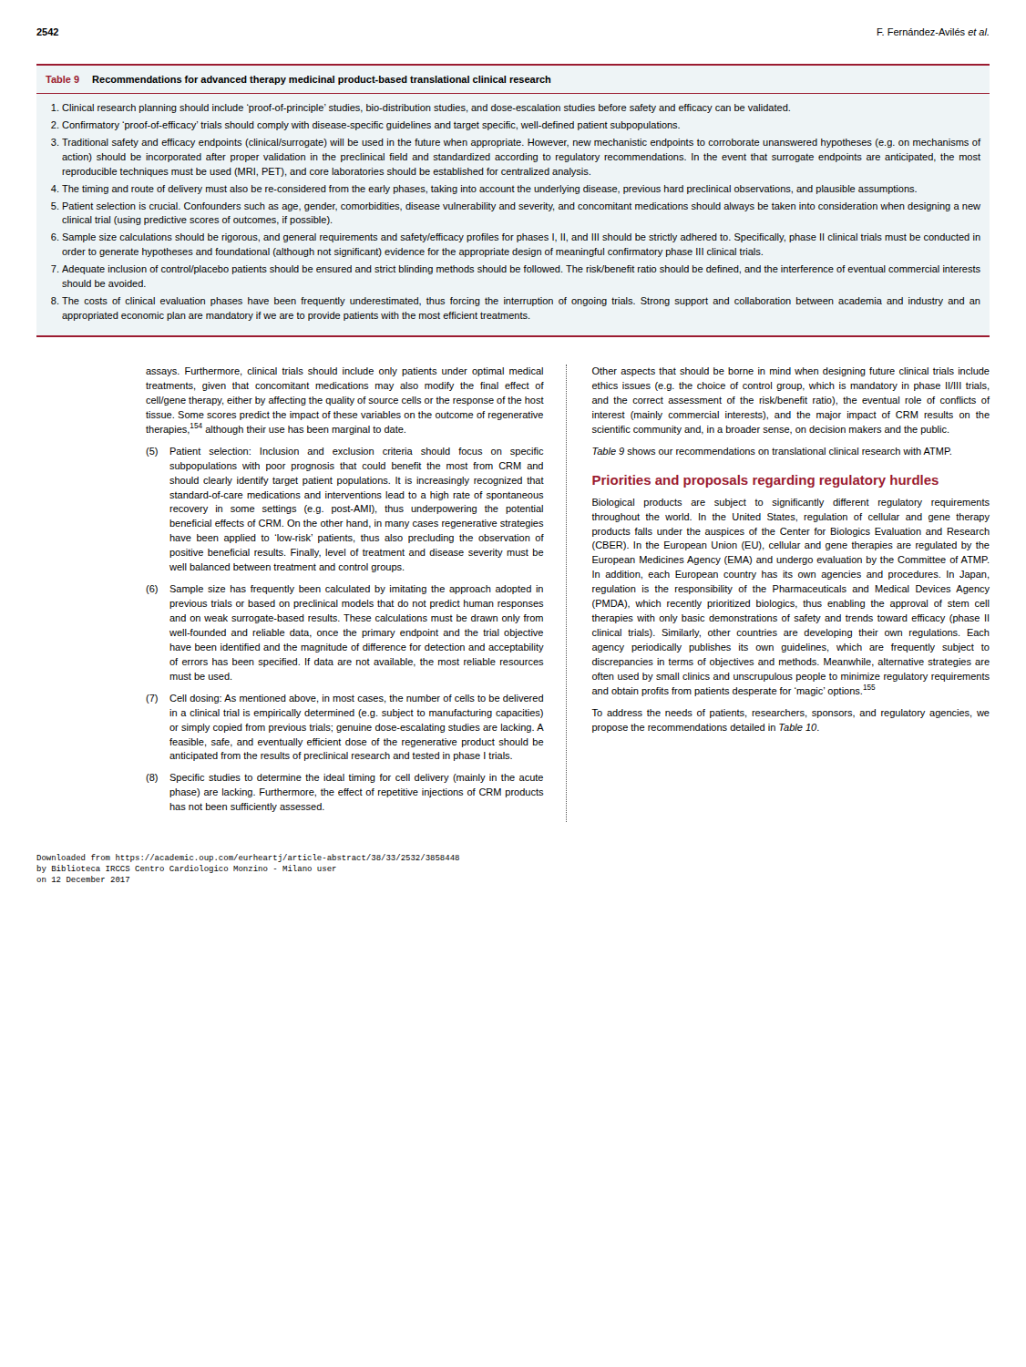2542 F. Fernández-Avilés et al.
Table 9 Recommendations for advanced therapy medicinal product-based translational clinical research
| Clinical research planning should include ‘proof-of-principle’ studies, bio-distribution studies, and dose-escalation studies before safety and efficacy can be validated. Confirmatory ‘proof-of-efficacy’ trials should comply with disease-specific guidelines and target specific, well-defined patient subpopulations. Traditional safety and efficacy endpoints (clinical/surrogate) will be used in the future when appropriate. However, new mechanistic endpoints to corroborate unanswered hypotheses (e.g. on mechanisms of action) should be incorporated after proper validation in the preclinical field and standardized according to regulatory recommendations. In the event that surrogate endpoints are anticipated, the most reproducible techniques must be used (MRI, PET), and core laboratories should be established for centralized analysis. The timing and route of delivery must also be re-considered from the early phases, taking into account the underlying disease, previous hard preclinical observations, and plausible assumptions. Patient selection is crucial. Confounders such as age, gender, comorbidities, disease vulnerability and severity, and concomitant medications should always be taken into consideration when designing a new clinical trial (using predictive scores of outcomes, if possible). Sample size calculations should be rigorous, and general requirements and safety/efficacy profiles for phases I, II, and III should be strictly adhered to. Specifically, phase II clinical trials must be conducted in order to generate hypotheses and foundational (although not significant) evidence for the appropriate design of meaningful confirmatory phase III clinical trials. Adequate inclusion of control/placebo patients should be ensured and strict blinding methods should be followed. The risk/benefit ratio should be defined, and the interference of eventual commercial interests should be avoided. The costs of clinical evaluation phases have been frequently underestimated, thus forcing the interruption of ongoing trials. Strong support and collaboration between academia and industry and an appropriated economic plan are mandatory if we are to provide patients with the most efficient treatments. |
assays. Furthermore, clinical trials should include only patients under optimal medical treatments, given that concomitant medications may also modify the final effect of cell/gene therapy, either by affecting the quality of source cells or the response of the host tissue. Some scores predict the impact of these variables on the outcome of regenerative therapies,154 although their use has been marginal to date.
(5) Patient selection: Inclusion and exclusion criteria should focus on specific subpopulations with poor prognosis that could benefit the most from CRM and should clearly identify target patient populations. It is increasingly recognized that standard-of-care medications and interventions lead to a high rate of spontaneous recovery in some settings (e.g. post-AMI), thus underpowering the potential beneficial effects of CRM. On the other hand, in many cases regenerative strategies have been applied to ‘low-risk’ patients, thus also precluding the observation of positive beneficial results. Finally, level of treatment and disease severity must be well balanced between treatment and control groups.
(6) Sample size has frequently been calculated by imitating the approach adopted in previous trials or based on preclinical models that do not predict human responses and on weak surrogate-based results. These calculations must be drawn only from well-founded and reliable data, once the primary endpoint and the trial objective have been identified and the magnitude of difference for detection and acceptability of errors has been specified. If data are not available, the most reliable resources must be used.
(7) Cell dosing: As mentioned above, in most cases, the number of cells to be delivered in a clinical trial is empirically determined (e.g. subject to manufacturing capacities) or simply copied from previous trials; genuine dose-escalating studies are lacking. A feasible, safe, and eventually efficient dose of the regenerative product should be anticipated from the results of preclinical research and tested in phase I trials.
(8) Specific studies to determine the ideal timing for cell delivery (mainly in the acute phase) are lacking. Furthermore, the effect of repetitive injections of CRM products has not been sufficiently assessed.
Other aspects that should be borne in mind when designing future clinical trials include ethics issues (e.g. the choice of control group, which is mandatory in phase II/III trials, and the correct assessment of the risk/benefit ratio), the eventual role of conflicts of interest (mainly commercial interests), and the major impact of CRM results on the scientific community and, in a broader sense, on decision makers and the public.
Table 9 shows our recommendations on translational clinical research with ATMP.
Priorities and proposals regarding regulatory hurdles
Biological products are subject to significantly different regulatory requirements throughout the world. In the United States, regulation of cellular and gene therapy products falls under the auspices of the Center for Biologics Evaluation and Research (CBER). In the European Union (EU), cellular and gene therapies are regulated by the European Medicines Agency (EMA) and undergo evaluation by the Committee of ATMP. In addition, each European country has its own agencies and procedures. In Japan, regulation is the responsibility of the Pharmaceuticals and Medical Devices Agency (PMDA), which recently prioritized biologics, thus enabling the approval of stem cell therapies with only basic demonstrations of safety and trends toward efficacy (phase II clinical trials). Similarly, other countries are developing their own regulations. Each agency periodically publishes its own guidelines, which are frequently subject to discrepancies in terms of objectives and methods. Meanwhile, alternative strategies are often used by small clinics and unscrupulous people to minimize regulatory requirements and obtain profits from patients desperate for ‘magic’ options.155
To address the needs of patients, researchers, sponsors, and regulatory agencies, we propose the recommendations detailed in Table 10.
Downloaded from https://academic.oup.com/eurheartj/article-abstract/38/33/2532/3858448
by Biblioteca IRCCS Centro Cardiologico Monzino - Milano user
on 12 December 2017